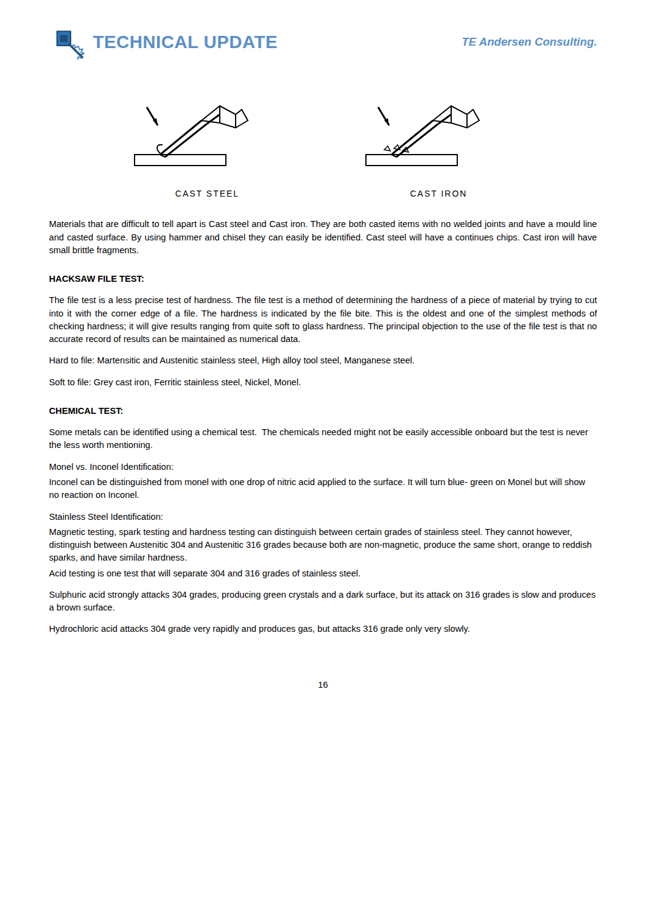TECHNICAL UPDATE
TE Andersen Consulting.
CAST STEEL
CAST IRON
Materials that are difficult to tell apart is Cast steel and Cast iron. They are both casted items with no welded joints and have a mould line and casted surface. By using hammer and chisel they can easily be identified. Cast steel will have a continues chips. Cast iron will have small brittle fragments.
Hacksaw File Test:
The file test is a less precise test of hardness. The file test is a method of determining the hardness of a piece of material by trying to cut into it with the corner edge of a file. The hardness is indicated by the file bite. This is the oldest and one of the simplest methods of checking hardness; it will give results ranging from quite soft to glass hardness. The principal objection to the use of the file test is that no accurate record of results can be maintained as numerical data.
Hard to file: Martensitic and Austenitic stainless steel, High alloy tool steel, Manganese steel.
Soft to file: Grey cast iron, Ferritic stainless steel, Nickel, Monel.
Chemical Test:
Some metals can be identified using a chemical test. The chemicals needed might not be easily accessible onboard but the test is never the less worth mentioning.
Monel vs. Inconel Identification:
Inconel can be distinguished from monel with one drop of nitric acid applied to the surface. It will turn blue- green on Monel but will show no reaction on Inconel.
Stainless Steel Identification:
Magnetic testing, spark testing and hardness testing can distinguish between certain grades of stainless steel. They cannot however, distinguish between Austenitic 304 and Austenitic 316 grades because both are non-magnetic, produce the same short, orange to reddish sparks, and have similar hardness.
Acid testing is one test that will separate 304 and 316 grades of stainless steel.
Sulphuric acid strongly attacks 304 grades, producing green crystals and a dark surface, but its attack on 316 grades is slow and produces a brown surface.
Hydrochloric acid attacks 304 grade very rapidly and produces gas, but attacks 316 grade only very slowly.
16